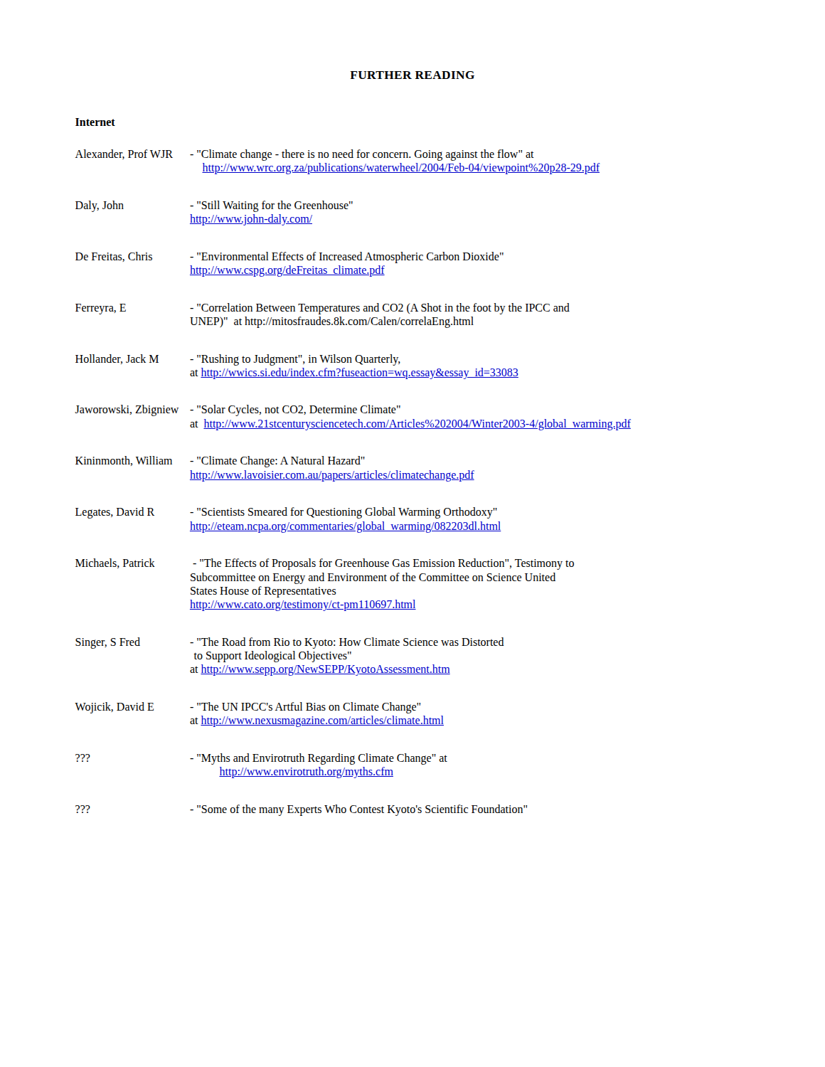FURTHER READING
Internet
| Alexander, Prof WJR | - "Climate change - there is no need for concern. Going against the flow" at http://www.wrc.org.za/publications/waterwheel/2004/Feb-04/viewpoint%20p28-29.pdf |
| Daly, John | - "Still Waiting for the Greenhouse" http://www.john-daly.com/ |
| De Freitas, Chris | - "Environmental Effects of Increased Atmospheric Carbon Dioxide" http://www.cspg.org/deFreitas_climate.pdf |
| Ferreyra, E | - "Correlation Between Temperatures and CO2 (A Shot in the foot by the IPCC and UNEP)" at http://mitosfraudes.8k.com/Calen/correlaEng.html |
| Hollander, Jack M | - "Rushing to Judgment", in Wilson Quarterly, at http://wwics.si.edu/index.cfm?fuseaction=wq.essay&essay_id=33083 |
| Jaworowski, Zbigniew | - "Solar Cycles, not CO2, Determine Climate" at http://www.21stcenturysciencetech.com/Articles%202004/Winter2003-4/global_warming.pdf |
| Kininmonth, William | - "Climate Change: A Natural Hazard" http://www.lavoisier.com.au/papers/articles/climatechange.pdf |
| Legates, David R | - "Scientists Smeared for Questioning Global Warming Orthodoxy" http://eteam.ncpa.org/commentaries/global_warming/082203dl.html |
| Michaels, Patrick | - "The Effects of Proposals for Greenhouse Gas Emission Reduction", Testimony to Subcommittee on Energy and Environment of the Committee on Science United States House of Representatives http://www.cato.org/testimony/ct-pm110697.html |
| Singer, S Fred | - "The Road from Rio to Kyoto: How Climate Science was Distorted to Support Ideological Objectives" at http://www.sepp.org/NewSEPP/KyotoAssessment.htm |
| Wojicik, David E | - "The UN IPCC's Artful Bias on Climate Change" at http://www.nexusmagazine.com/articles/climate.html |
| ??? | - "Myths and Envirotruth Regarding Climate Change" at http://www.envirotruth.org/myths.cfm |
| ??? | - "Some of the many Experts Who Contest Kyoto's Scientific Foundation" |